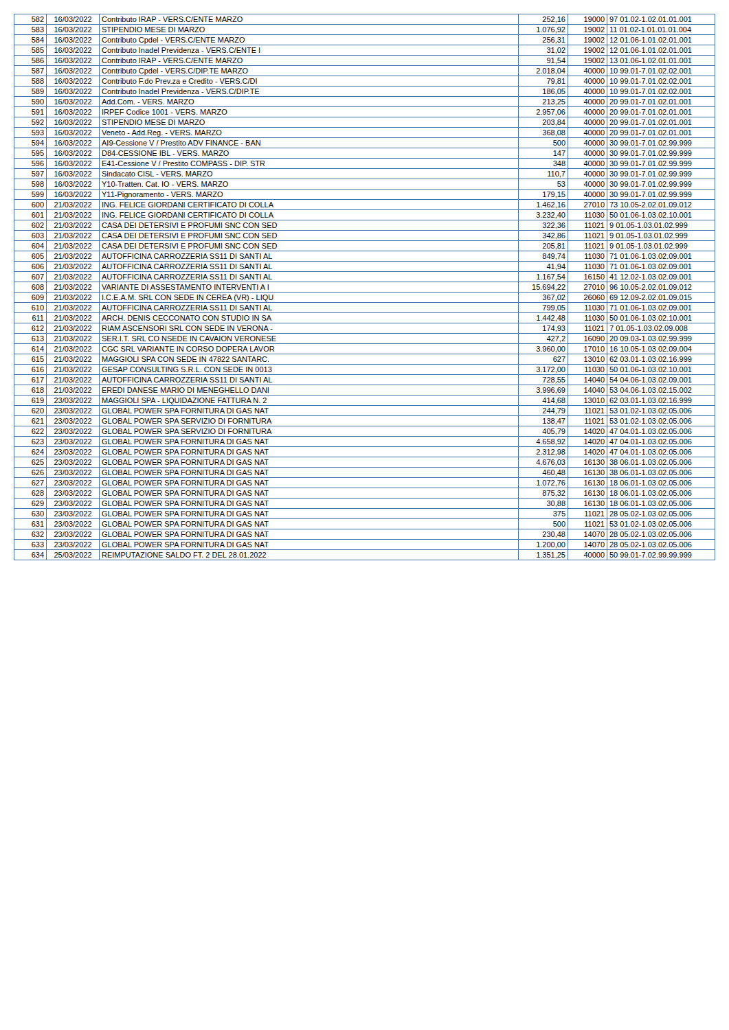| 582 | 16/03/2022 | Contributo IRAP - VERS.C/ENTE MARZO | 252,16 | 19000 | 97 01.02-1.02.01.01.001 |
| 583 | 16/03/2022 | STIPENDIO MESE DI MARZO | 1.076,92 | 19002 | 11 01.02-1.01.01.01.004 |
| 584 | 16/03/2022 | Contributo Cpdel - VERS.C/ENTE MARZO | 256,31 | 19002 | 12 01.06-1.01.02.01.001 |
| 585 | 16/03/2022 | Contributo Inadel Previdenza - VERS.C/ENTE I | 31,02 | 19002 | 12 01.06-1.01.02.01.001 |
| 586 | 16/03/2022 | Contributo IRAP - VERS.C/ENTE MARZO | 91,54 | 19002 | 13 01.06-1.02.01.01.001 |
| 587 | 16/03/2022 | Contributo Cpdel - VERS.C/DIP.TE MARZO | 2.018,04 | 40000 | 10 99.01-7.01.02.02.001 |
| 588 | 16/03/2022 | Contributo F.do Prev.za e Credito - VERS.C/DI | 79,81 | 40000 | 10 99.01-7.01.02.02.001 |
| 589 | 16/03/2022 | Contributo Inadel Previdenza - VERS.C/DIP.TE | 186,05 | 40000 | 10 99.01-7.01.02.02.001 |
| 590 | 16/03/2022 | Add.Com. - VERS. MARZO | 213,25 | 40000 | 20 99.01-7.01.02.01.001 |
| 591 | 16/03/2022 | IRPEF Codice 1001 - VERS. MARZO | 2.957,06 | 40000 | 20 99.01-7.01.02.01.001 |
| 592 | 16/03/2022 | STIPENDIO MESE DI MARZO | 203,84 | 40000 | 20 99.01-7.01.02.01.001 |
| 593 | 16/03/2022 | Veneto - Add.Reg. - VERS. MARZO | 368,08 | 40000 | 20 99.01-7.01.02.01.001 |
| 594 | 16/03/2022 | AI9-Cessione V / Prestito ADV FINANCE - BAN | 500 | 40000 | 30 99.01-7.01.02.99.999 |
| 595 | 16/03/2022 | D84-CESSIONE IBL - VERS. MARZO | 147 | 40000 | 30 99.01-7.01.02.99.999 |
| 596 | 16/03/2022 | E41-Cessione V / Prestito COMPASS - DIP. STR | 348 | 40000 | 30 99.01-7.01.02.99.999 |
| 597 | 16/03/2022 | Sindacato CISL - VERS. MARZO | 110,7 | 40000 | 30 99.01-7.01.02.99.999 |
| 598 | 16/03/2022 | Y10-Tratten. Cat. IO - VERS. MARZO | 53 | 40000 | 30 99.01-7.01.02.99.999 |
| 599 | 16/03/2022 | Y11-Pignoramento - VERS. MARZO | 179,15 | 40000 | 30 99.01-7.01.02.99.999 |
| 600 | 21/03/2022 | ING. FELICE GIORDANI CERTIFICATO DI COLLA | 1.462,16 | 27010 | 73 10.05-2.02.01.09.012 |
| 601 | 21/03/2022 | ING. FELICE GIORDANI CERTIFICATO DI COLLA | 3.232,40 | 11030 | 50 01.06-1.03.02.10.001 |
| 602 | 21/03/2022 | CASA DEI DETERSIVI E PROFUMI SNC CON SED | 322,36 | 11021 | 9 01.05-1.03.01.02.999 |
| 603 | 21/03/2022 | CASA DEI DETERSIVI E PROFUMI SNC CON SED | 342,86 | 11021 | 9 01.05-1.03.01.02.999 |
| 604 | 21/03/2022 | CASA DEI DETERSIVI E PROFUMI SNC CON SED | 205,81 | 11021 | 9 01.05-1.03.01.02.999 |
| 605 | 21/03/2022 | AUTOFFICINA CARROZZERIA SS11 DI SANTI AL | 849,74 | 11030 | 71 01.06-1.03.02.09.001 |
| 606 | 21/03/2022 | AUTOFFICINA CARROZZERIA SS11 DI SANTI AL | 41,94 | 11030 | 71 01.06-1.03.02.09.001 |
| 607 | 21/03/2022 | AUTOFFICINA CARROZZERIA SS11 DI SANTI AL | 1.167,54 | 16150 | 41 12.02-1.03.02.09.001 |
| 608 | 21/03/2022 | VARIANTE DI ASSESTAMENTO INTERVENTI A I | 15.694,22 | 27010 | 96 10.05-2.02.01.09.012 |
| 609 | 21/03/2022 | I.C.E.A.M. SRL CON SEDE IN CEREA (VR) - LIQU | 367,02 | 26060 | 69 12.09-2.02.01.09.015 |
| 610 | 21/03/2022 | AUTOFFICINA CARROZZERIA SS11 DI SANTI AL | 799,05 | 11030 | 71 01.06-1.03.02.09.001 |
| 611 | 21/03/2022 | ARCH. DENIS CECCONATO CON STUDIO IN SA | 1.442,48 | 11030 | 50 01.06-1.03.02.10.001 |
| 612 | 21/03/2022 | RIAM ASCENSORI SRL CON SEDE IN VERONA - | 174,93 | 11021 | 7 01.05-1.03.02.09.008 |
| 613 | 21/03/2022 | SER.I.T. SRL CO NSEDE IN CAVAION VERONESE | 427,2 | 16090 | 20 09.03-1.03.02.99.999 |
| 614 | 21/03/2022 | CGC SRL VARIANTE IN CORSO DOPERA LAVOR | 3.960,00 | 17010 | 16 10.05-1.03.02.09.004 |
| 615 | 21/03/2022 | MAGGIOLI SPA CON SEDE IN 47822 SANTARC. | 627 | 13010 | 62 03.01-1.03.02.16.999 |
| 616 | 21/03/2022 | GESAP CONSULTING S.R.L. CON SEDE IN 0013 | 3.172,00 | 11030 | 50 01.06-1.03.02.10.001 |
| 617 | 21/03/2022 | AUTOFFICINA CARROZZERIA SS11 DI SANTI AL | 728,55 | 14040 | 54 04.06-1.03.02.09.001 |
| 618 | 21/03/2022 | EREDI DANESE MARIO DI MENEGHELLO DANI | 3.996,69 | 14040 | 53 04.06-1.03.02.15.002 |
| 619 | 23/03/2022 | MAGGIOLI SPA - LIQUIDAZIONE FATTURA N. 2 | 414,68 | 13010 | 62 03.01-1.03.02.16.999 |
| 620 | 23/03/2022 | GLOBAL POWER SPA FORNITURA DI GAS NAT | 244,79 | 11021 | 53 01.02-1.03.02.05.006 |
| 621 | 23/03/2022 | GLOBAL POWER SPA SERVIZIO DI FORNITURA | 138,47 | 11021 | 53 01.02-1.03.02.05.006 |
| 622 | 23/03/2022 | GLOBAL POWER SPA SERVIZIO DI FORNITURA | 405,79 | 14020 | 47 04.01-1.03.02.05.006 |
| 623 | 23/03/2022 | GLOBAL POWER SPA FORNITURA DI GAS NAT | 4.658,92 | 14020 | 47 04.01-1.03.02.05.006 |
| 624 | 23/03/2022 | GLOBAL POWER SPA FORNITURA DI GAS NAT | 2.312,98 | 14020 | 47 04.01-1.03.02.05.006 |
| 625 | 23/03/2022 | GLOBAL POWER SPA FORNITURA DI GAS NAT | 4.676,03 | 16130 | 38 06.01-1.03.02.05.006 |
| 626 | 23/03/2022 | GLOBAL POWER SPA FORNITURA DI GAS NAT | 460,48 | 16130 | 38 06.01-1.03.02.05.006 |
| 627 | 23/03/2022 | GLOBAL POWER SPA FORNITURA DI GAS NAT | 1.072,76 | 16130 | 18 06.01-1.03.02.05.006 |
| 628 | 23/03/2022 | GLOBAL POWER SPA FORNITURA DI GAS NAT | 875,32 | 16130 | 18 06.01-1.03.02.05.006 |
| 629 | 23/03/2022 | GLOBAL POWER SPA FORNITURA DI GAS NAT | 30,88 | 16130 | 18 06.01-1.03.02.05.006 |
| 630 | 23/03/2022 | GLOBAL POWER SPA FORNITURA DI GAS NAT | 375 | 11021 | 28 05.02-1.03.02.05.006 |
| 631 | 23/03/2022 | GLOBAL POWER SPA FORNITURA DI GAS NAT | 500 | 11021 | 53 01.02-1.03.02.05.006 |
| 632 | 23/03/2022 | GLOBAL POWER SPA FORNITURA DI GAS NAT | 230,48 | 14070 | 28 05.02-1.03.02.05.006 |
| 633 | 23/03/2022 | GLOBAL POWER SPA FORNITURA DI GAS NAT | 1.200,00 | 14070 | 28 05.02-1.03.02.05.006 |
| 634 | 25/03/2022 | REIMPUTAZIONE SALDO FT. 2 DEL 28.01.2022 | 1.351,25 | 40000 | 50 99.01-7.02.99.99.999 |